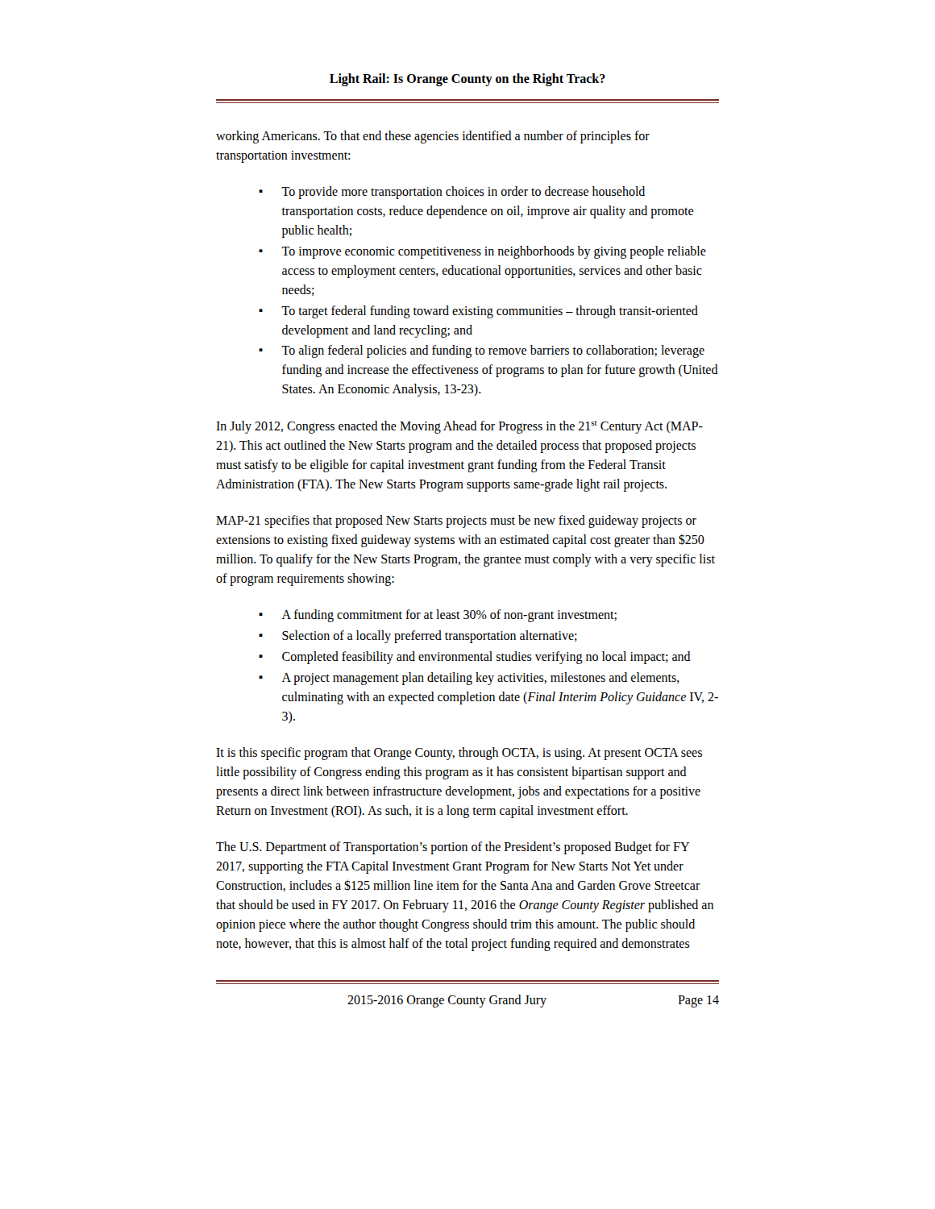Light Rail: Is Orange County on the Right Track?
working Americans. To that end these agencies identified a number of principles for transportation investment:
To provide more transportation choices in order to decrease household transportation costs, reduce dependence on oil, improve air quality and promote public health;
To improve economic competitiveness in neighborhoods by giving people reliable access to employment centers, educational opportunities, services and other basic needs;
To target federal funding toward existing communities – through transit-oriented development and land recycling; and
To align federal policies and funding to remove barriers to collaboration; leverage funding and increase the effectiveness of programs to plan for future growth (United States. An Economic Analysis, 13-23).
In July 2012, Congress enacted the Moving Ahead for Progress in the 21st Century Act (MAP-21). This act outlined the New Starts program and the detailed process that proposed projects must satisfy to be eligible for capital investment grant funding from the Federal Transit Administration (FTA). The New Starts Program supports same-grade light rail projects.
MAP-21 specifies that proposed New Starts projects must be new fixed guideway projects or extensions to existing fixed guideway systems with an estimated capital cost greater than $250 million. To qualify for the New Starts Program, the grantee must comply with a very specific list of program requirements showing:
A funding commitment for at least 30% of non-grant investment;
Selection of a locally preferred transportation alternative;
Completed feasibility and environmental studies verifying no local impact; and
A project management plan detailing key activities, milestones and elements, culminating with an expected completion date (Final Interim Policy Guidance IV, 2-3).
It is this specific program that Orange County, through OCTA, is using. At present OCTA sees little possibility of Congress ending this program as it has consistent bipartisan support and presents a direct link between infrastructure development, jobs and expectations for a positive Return on Investment (ROI). As such, it is a long term capital investment effort.
The U.S. Department of Transportation’s portion of the President’s proposed Budget for FY 2017, supporting the FTA Capital Investment Grant Program for New Starts Not Yet under Construction, includes a $125 million line item for the Santa Ana and Garden Grove Streetcar that should be used in FY 2017. On February 11, 2016 the Orange County Register published an opinion piece where the author thought Congress should trim this amount. The public should note, however, that this is almost half of the total project funding required and demonstrates
2015-2016 Orange County Grand Jury Page 14